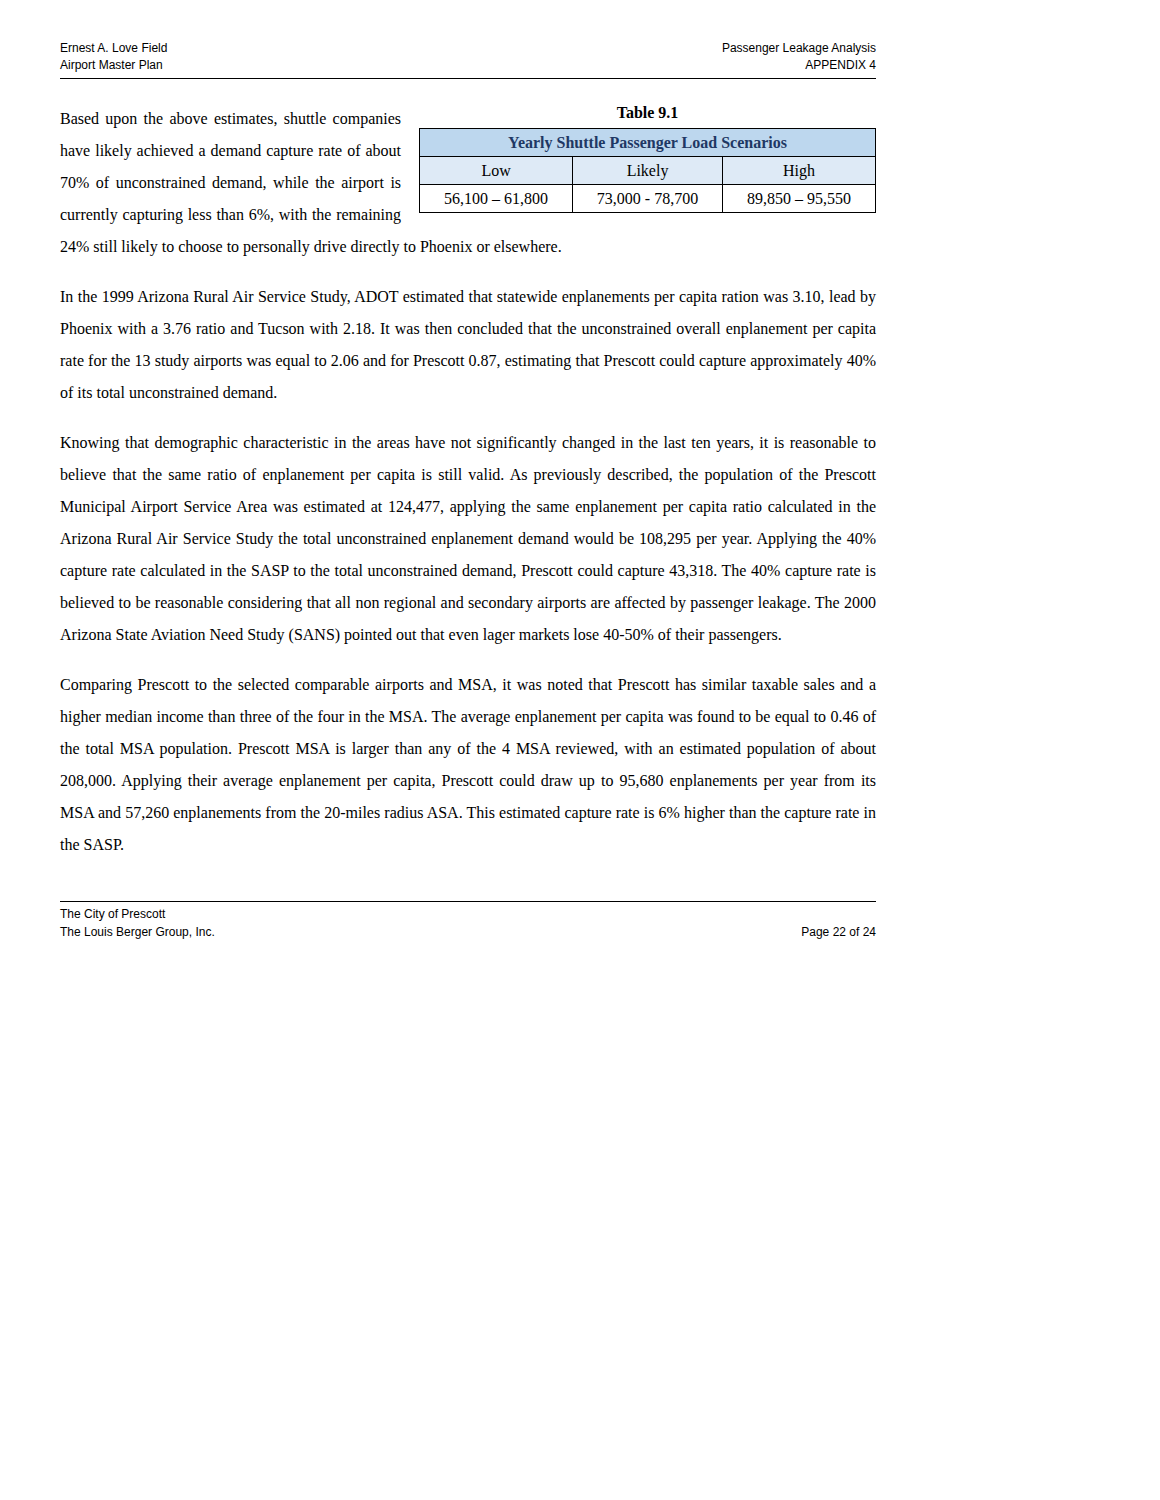Ernest A. Love Field Airport Master Plan
Passenger Leakage Analysis APPENDIX 4
Table 9.1
| Yearly Shuttle Passenger Load Scenarios |
| --- |
| Low | Likely | High |
| 56,100 – 61,800 | 73,000 - 78,700 | 89,850 – 95,550 |
Based upon the above estimates, shuttle companies have likely achieved a demand capture rate of about 70% of unconstrained demand, while the airport is currently capturing less than 6%, with the remaining 24% still likely to choose to personally drive directly to Phoenix or elsewhere.
In the 1999 Arizona Rural Air Service Study, ADOT estimated that statewide enplanements per capita ration was 3.10, lead by Phoenix with a 3.76 ratio and Tucson with 2.18. It was then concluded that the unconstrained overall enplanement per capita rate for the 13 study airports was equal to 2.06 and for Prescott 0.87, estimating that Prescott could capture approximately 40% of its total unconstrained demand.
Knowing that demographic characteristic in the areas have not significantly changed in the last ten years, it is reasonable to believe that the same ratio of enplanement per capita is still valid. As previously described, the population of the Prescott Municipal Airport Service Area was estimated at 124,477, applying the same enplanement per capita ratio calculated in the Arizona Rural Air Service Study the total unconstrained enplanement demand would be 108,295 per year. Applying the 40% capture rate calculated in the SASP to the total unconstrained demand, Prescott could capture 43,318. The 40% capture rate is believed to be reasonable considering that all non regional and secondary airports are affected by passenger leakage. The 2000 Arizona State Aviation Need Study (SANS) pointed out that even lager markets lose 40-50% of their passengers.
Comparing Prescott to the selected comparable airports and MSA, it was noted that Prescott has similar taxable sales and a higher median income than three of the four in the MSA. The average enplanement per capita was found to be equal to 0.46 of the total MSA population. Prescott MSA is larger than any of the 4 MSA reviewed, with an estimated population of about 208,000. Applying their average enplanement per capita, Prescott could draw up to 95,680 enplanements per year from its MSA and 57,260 enplanements from the 20-miles radius ASA. This estimated capture rate is 6% higher than the capture rate in the SASP.
The City of Prescott
The Louis Berger Group, Inc. Page 22 of 24